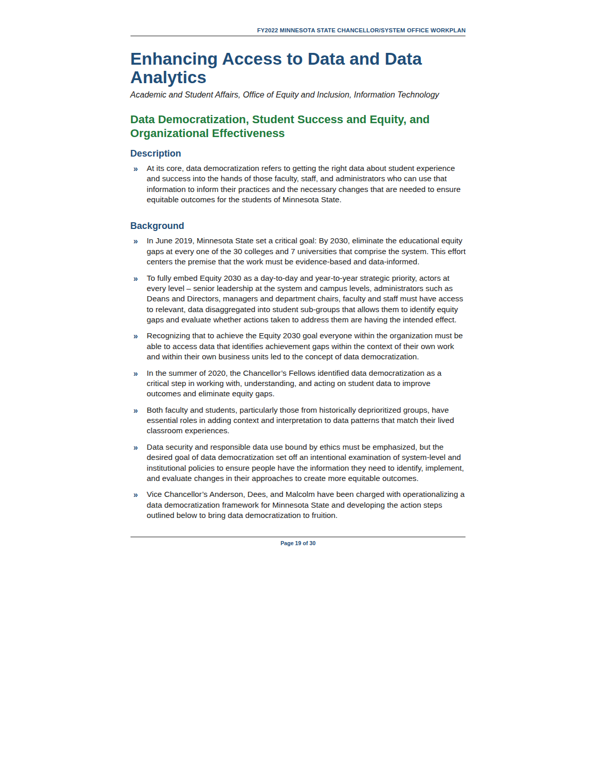FY2022 MINNESOTA STATE CHANCELLOR/SYSTEM OFFICE WORKPLAN
Enhancing Access to Data and Data Analytics
Academic and Student Affairs, Office of Equity and Inclusion, Information Technology
Data Democratization, Student Success and Equity, and Organizational Effectiveness
Description
At its core, data democratization refers to getting the right data about student experience and success into the hands of those faculty, staff, and administrators who can use that information to inform their practices and the necessary changes that are needed to ensure equitable outcomes for the students of Minnesota State.
Background
In June 2019, Minnesota State set a critical goal: By 2030, eliminate the educational equity gaps at every one of the 30 colleges and 7 universities that comprise the system. This effort centers the premise that the work must be evidence-based and data-informed.
To fully embed Equity 2030 as a day-to-day and year-to-year strategic priority, actors at every level – senior leadership at the system and campus levels, administrators such as Deans and Directors, managers and department chairs, faculty and staff must have access to relevant, data disaggregated into student sub-groups that allows them to identify equity gaps and evaluate whether actions taken to address them are having the intended effect.
Recognizing that to achieve the Equity 2030 goal everyone within the organization must be able to access data that identifies achievement gaps within the context of their own work and within their own business units led to the concept of data democratization.
In the summer of 2020, the Chancellor’s Fellows identified data democratization as a critical step in working with, understanding, and acting on student data to improve outcomes and eliminate equity gaps.
Both faculty and students, particularly those from historically deprioritized groups, have essential roles in adding context and interpretation to data patterns that match their lived classroom experiences.
Data security and responsible data use bound by ethics must be emphasized, but the desired goal of data democratization set off an intentional examination of system-level and institutional policies to ensure people have the information they need to identify, implement, and evaluate changes in their approaches to create more equitable outcomes.
Vice Chancellor’s Anderson, Dees, and Malcolm have been charged with operationalizing a data democratization framework for Minnesota State and developing the action steps outlined below to bring data democratization to fruition.
Page 19 of 30